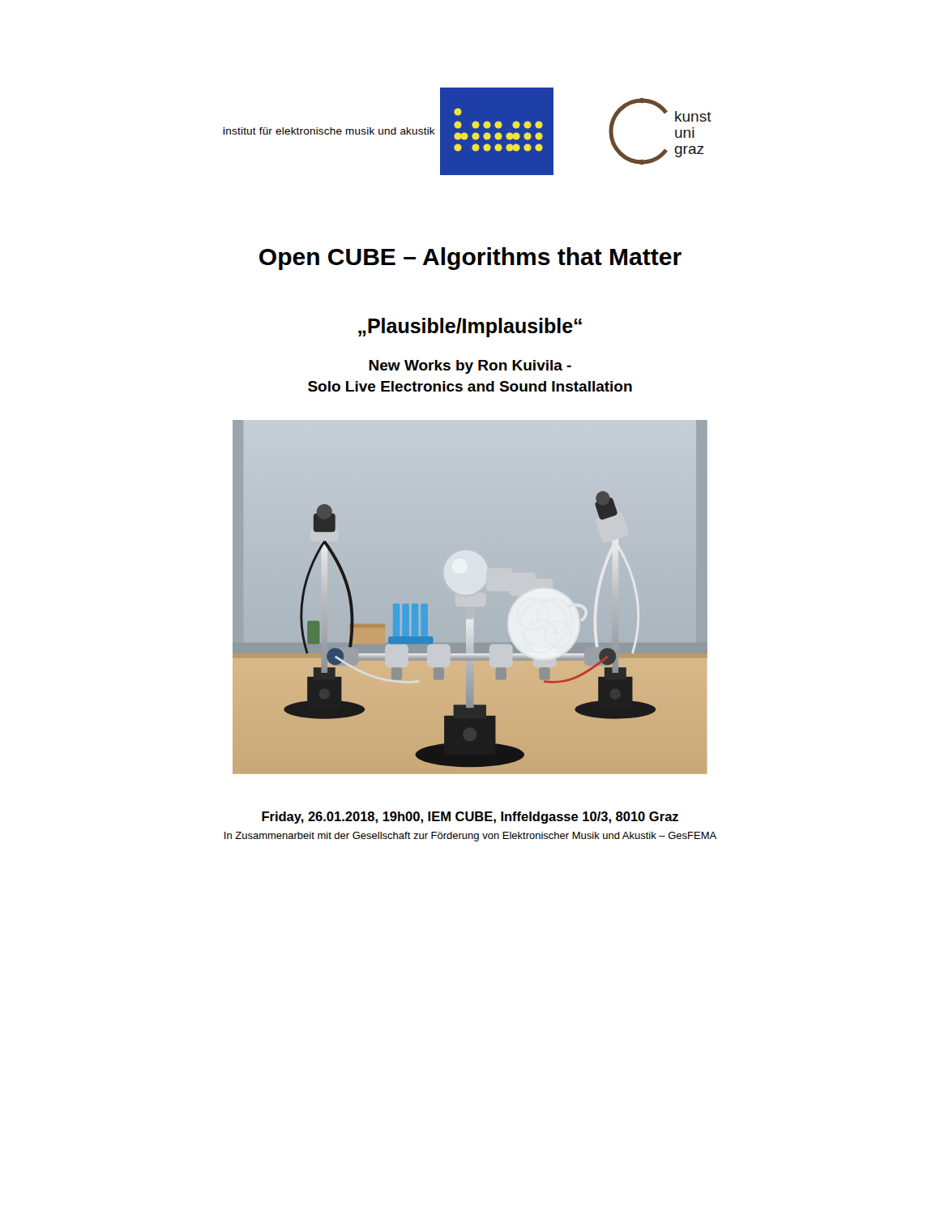institut für elektronische musik und akustik
kunst uni graz
Open CUBE – Algorithms that Matter
„Plausible/Implausible“
New Works by Ron Kuivila -
Solo Live Electronics and Sound Installation
Friday, 26.01.2018, 19h00, IEM CUBE, Inffeldgasse 10/3, 8010 Graz
In Zusammenarbeit mit der Gesellschaft zur Förderung von Elektronischer Musik und Akustik – GesFEMA